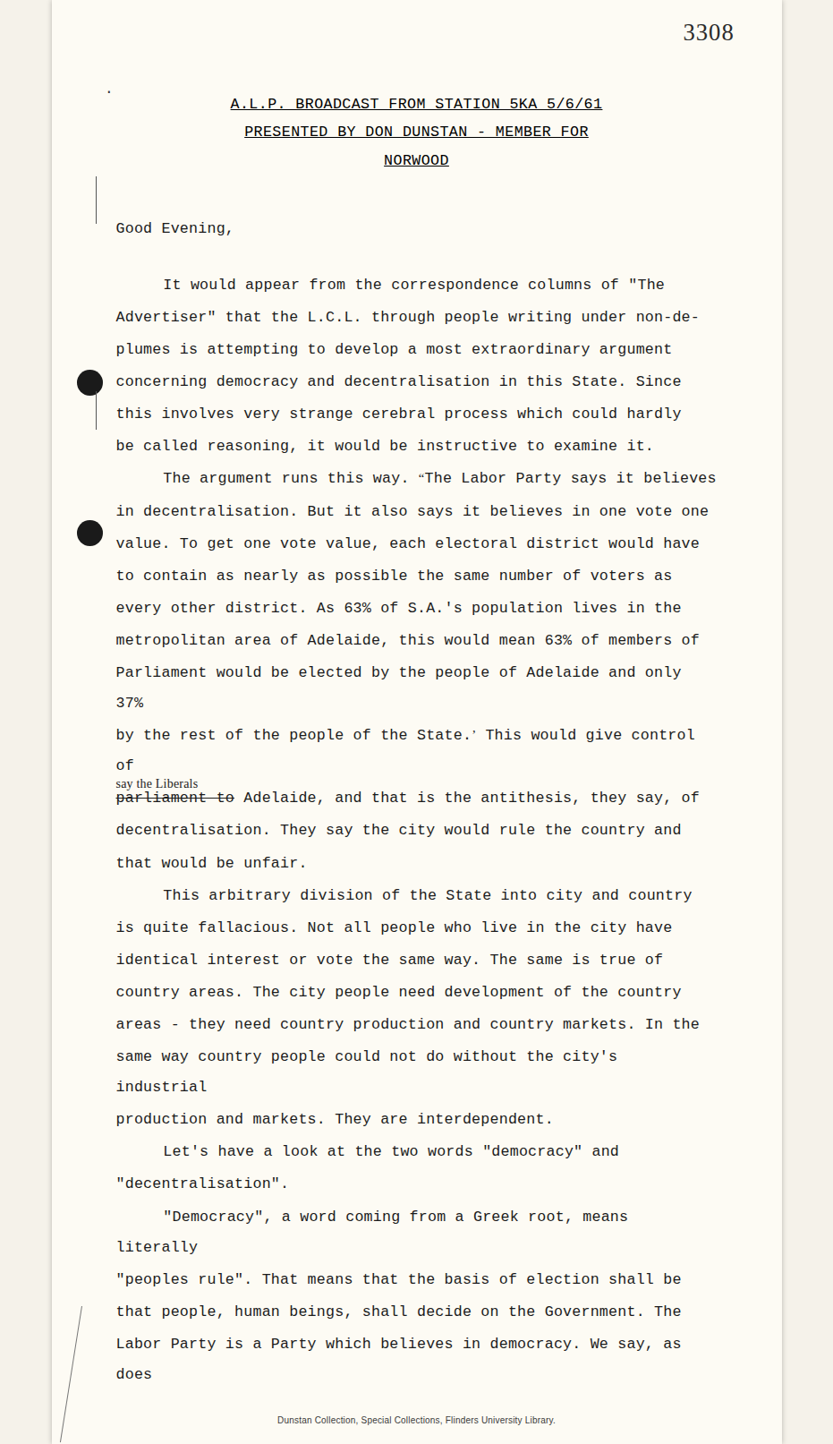3308
.
A.L.P. BROADCAST FROM STATION 5KA 5/6/61
PRESENTED BY DON DUNSTAN - MEMBER FOR
NORWOOD
Good Evening,
It would appear from the correspondence columns of "The
Advertiser" that the L.C.L. through people writing under non-de-
plumes is attempting to develop a most extraordinary argument
concerning democracy and decentralisation in this State. Since
this involves very strange cerebral process which could hardly
be called reasoning, it would be instructive to examine it.
The argument runs this way. “The Labor Party says it believes
in decentralisation. But it also says it believes in one vote one
value. To get one vote value, each electoral district would have
to contain as nearly as possible the same number of voters as
every other district. As 63% of S.A.'s population lives in the
metropolitan area of Adelaide, this would mean 63% of members of
Parliament would be elected by the people of Adelaide and only 37%
by the rest of the people of the State.’ This would give control of
say the Liberals parliament to Adelaide, and that is the antithesis, they say, of
decentralisation. They say the city would rule the country and
that would be unfair.
This arbitrary division of the State into city and country
is quite fallacious. Not all people who live in the city have
identical interest or vote the same way. The same is true of
country areas. The city people need development of the country
areas - they need country production and country markets. In the
same way country people could not do without the city's industrial
production and markets. They are interdependent.
Let's have a look at the two words "democracy" and
"decentralisation".
"Democracy", a word coming from a Greek root, means literally
"peoples rule". That means that the basis of election shall be
that people, human beings, shall decide on the Government. The
Labor Party is a Party which believes in democracy. We say, as does
Dunstan Collection, Special Collections, Flinders University Library.